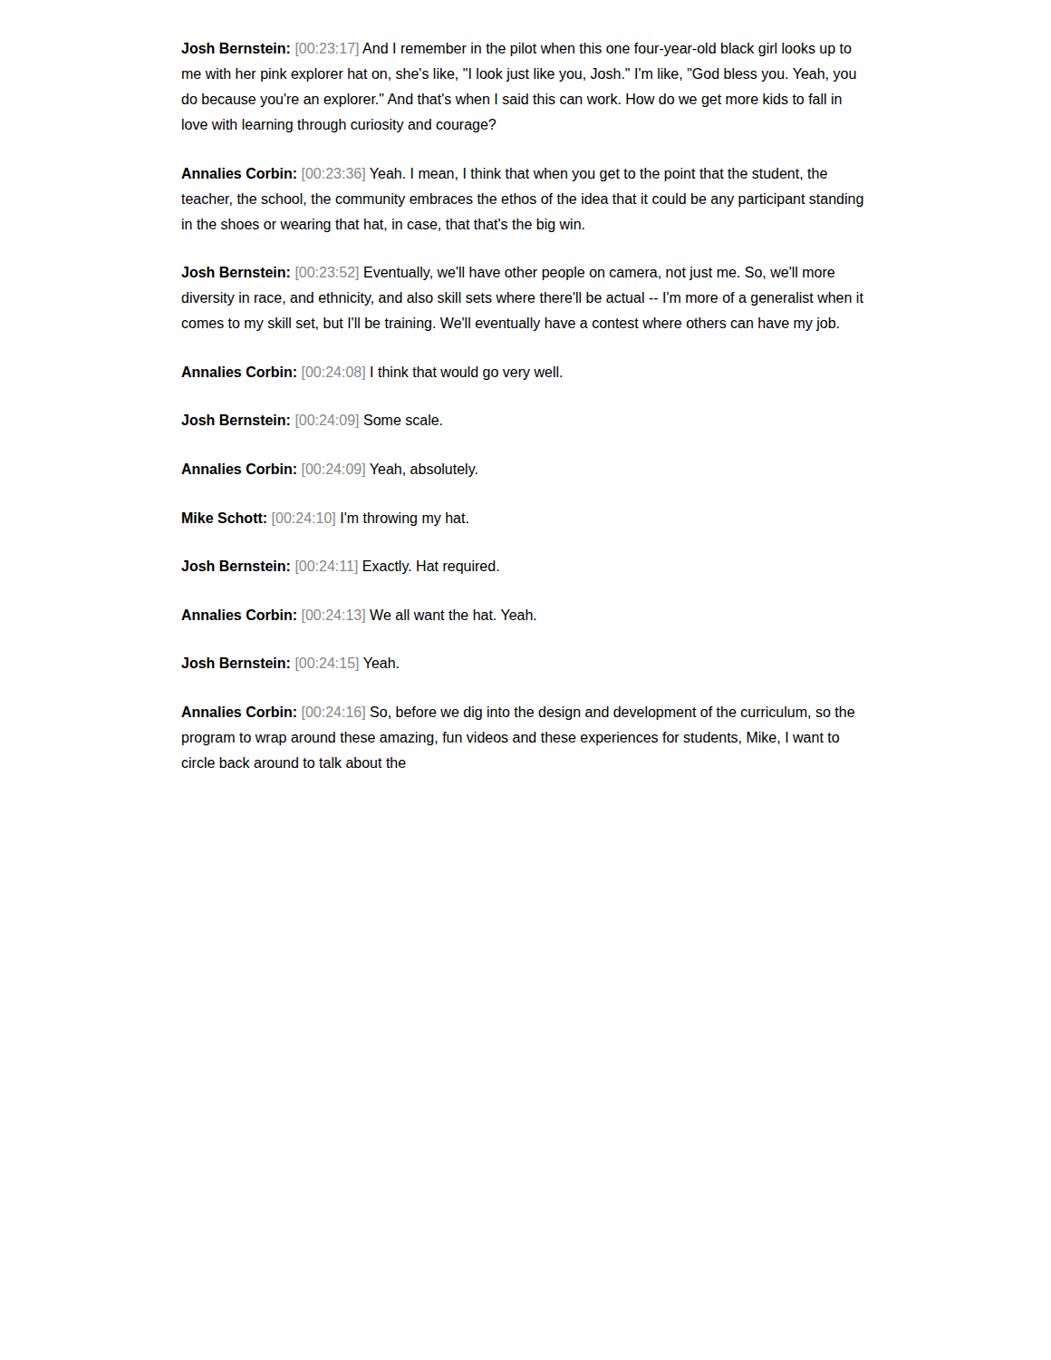Josh Bernstein: [00:23:17] And I remember in the pilot when this one four-year-old black girl looks up to me with her pink explorer hat on, she's like, "I look just like you, Josh." I'm like, "God bless you. Yeah, you do because you're an explorer." And that's when I said this can work. How do we get more kids to fall in love with learning through curiosity and courage?
Annalies Corbin: [00:23:36] Yeah. I mean, I think that when you get to the point that the student, the teacher, the school, the community embraces the ethos of the idea that it could be any participant standing in the shoes or wearing that hat, in case, that that's the big win.
Josh Bernstein: [00:23:52] Eventually, we'll have other people on camera, not just me. So, we'll more diversity in race, and ethnicity, and also skill sets where there'll be actual -- I'm more of a generalist when it comes to my skill set, but I'll be training. We'll eventually have a contest where others can have my job.
Annalies Corbin: [00:24:08] I think that would go very well.
Josh Bernstein: [00:24:09] Some scale.
Annalies Corbin: [00:24:09] Yeah, absolutely.
Mike Schott: [00:24:10] I'm throwing my hat.
Josh Bernstein: [00:24:11] Exactly. Hat required.
Annalies Corbin: [00:24:13] We all want the hat. Yeah.
Josh Bernstein: [00:24:15] Yeah.
Annalies Corbin: [00:24:16] So, before we dig into the design and development of the curriculum, so the program to wrap around these amazing, fun videos and these experiences for students, Mike, I want to circle back around to talk about the